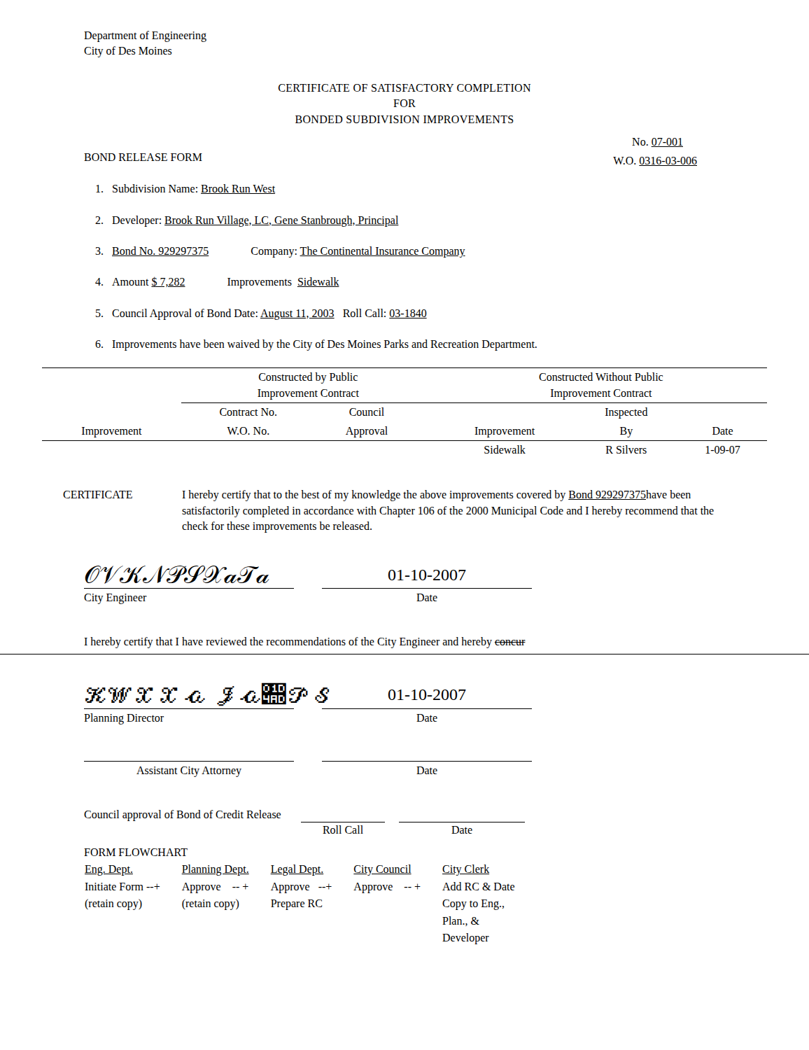Department of Engineering
City of Des Moines
CERTIFICATE OF SATISFACTORY COMPLETION
FOR
BONDED SUBDIVISION IMPROVEMENTS
No. 07-001
BOND RELEASE FORM
W.O. 0316-03-006
Subdivision Name: Brook Run West
Developer: Brook Run Village, LC, Gene Stanbrough, Principal
Bond No. 929297375 Company: The Continental Insurance Company
Amount $ 7,282 Improvements Sidewalk
Council Approval of Bond Date: August 11, 2003 Roll Call: 03-1840
Improvements have been waived by the City of Des Moines Parks and Recreation Department.
| | Constructed by Public Improvement Contract | Constructed Without Public Improvement Contract |
| | Contract No. | Council | | | Inspected | |
| Improvement | W.O. No. | Approval | | Improvement | By | Date |
| | | | | Sidewalk | R Silvers | 1-09-07 |
CERTIFICATE
I hereby certify that to the best of my knowledge the above improvements covered by Bond 929297375have been satisfactorily completed in accordance with Chapter 106 of the 2000 Municipal Code and I hereby recommend that the check for these improvements be released.
𝒪𝒱𝒦𝒩𝒫𝒮𝒳𝒶𝒯𝒶
City Engineer
01-10-2007
Date
I hereby certify that I have reviewed the recommendations of the City Engineer and hereby concur
𝒦𝒲𝒳𝒳𝒶 𝒥𝒶𝒭𝒫𝒮
Planning Director
01-10-2007
Date
Assistant City Attorney
Date
Council approval of Bond of Credit Release
Roll Call
Date
FORM FLOWCHART
| Eng. Dept. | Planning Dept. | Legal Dept. | City Council | City Clerk |
| --- | --- | --- | --- | --- |
| Initiate Form --+ | Approve -- + | Approve --+ | Approve -- + | Add RC & Date |
| (retain copy) | (retain copy) | Prepare RC | | Copy to Eng., |
| | | | | Plan., & |
| | | | | Developer |